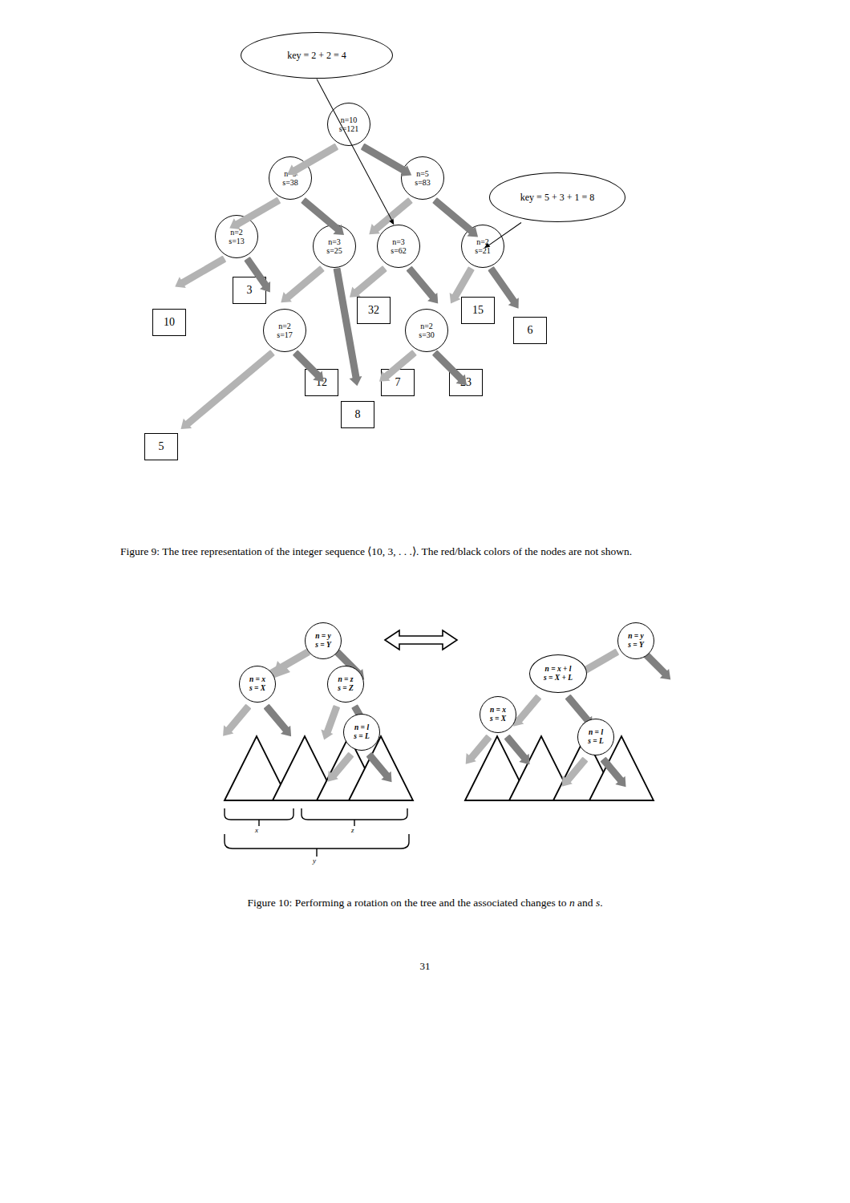key = 2 + 2 = 4
key = 5 + 3 + 1 = 8
n=10 s=121
n=5 s=38
n=5 s=83
n=2 s=13
n=3 s=25
n=3 s=62
n=2 s=21
n=2 s=17
n=2 s=30
10
3
32
15
6
12
8
7
23
5
Figure 9: The tree representation of the integer sequence ⟨10, 3, . . .⟩. The red/black colors of the nodes are not shown.
n = y s = Y
n = x s = X
n = z s = Z
n = l s = L
x
z
y
n = y s = Y
n = x + l s = X + L
n = x s = X
n = l s = L
Figure 10: Performing a rotation on the tree and the associated changes to n and s.
31